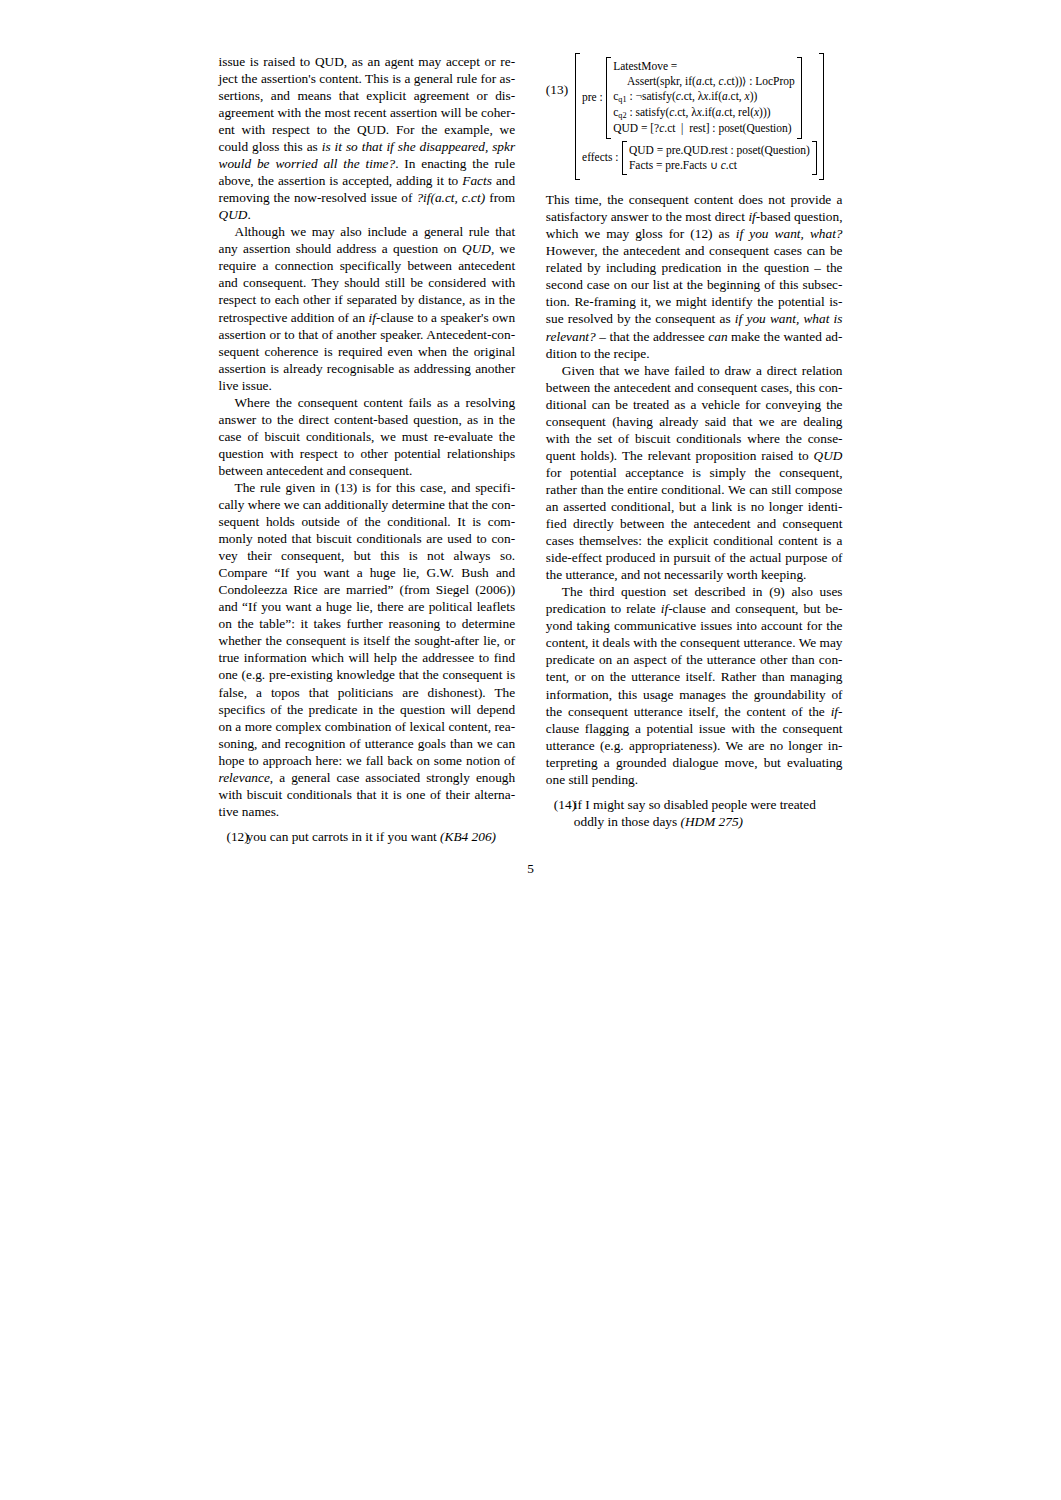issue is raised to QUD, as an agent may accept or reject the assertion's content. This is a general rule for assertions, and means that explicit agreement or disagreement with the most recent assertion will be coherent with respect to the QUD. For the example, we could gloss this as is it so that if she disappeared, spkr would be worried all the time?. In enacting the rule above, the assertion is accepted, adding it to Facts and removing the now-resolved issue of ?if(a.ct, c.ct) from QUD.
Although we may also include a general rule that any assertion should address a question on QUD, we require a connection specifically between antecedent and consequent. They should still be considered with respect to each other if separated by distance, as in the retrospective addition of an if-clause to a speaker's own assertion or to that of another speaker. Antecedent-consequent coherence is required even when the original assertion is already recognisable as addressing another live issue.
Where the consequent content fails as a resolving answer to the direct content-based question, as in the case of biscuit conditionals, we must re-evaluate the question with respect to other potential relationships between antecedent and consequent.
The rule given in (13) is for this case, and specifically where we can additionally determine that the consequent holds outside of the conditional. It is commonly noted that biscuit conditionals are used to convey their consequent, but this is not always so. Compare “If you want a huge lie, G.W. Bush and Condoleezza Rice are married” (from Siegel (2006)) and “If you want a huge lie, there are political leaflets on the table”: it takes further reasoning to determine whether the consequent is itself the sought-after lie, or true information which will help the addressee to find one (e.g. pre-existing knowledge that the consequent is false, a topos that politicians are dishonest). The specifics of the predicate in the question will depend on a more complex combination of lexical content, reasoning, and recognition of utterance goals than we can hope to approach here: we fall back on some notion of relevance, a general case associated strongly enough with biscuit conditionals that it is one of their alternative names.
(12)
you can put carrots in it if you want (KB4 206)
(13)
pre :
LatestMove =
Assert(spkr, if(a.ct, c.ct))⟩ : LocProp
cq1 : ¬satisfy(c.ct, λx.if(a.ct, x))
cq2 : satisfy(c.ct, λx.if(a.ct, rel(x)))
QUD = [?c.ct | rest] : poset(Question)
effects :
QUD = pre.QUD.rest : poset(Question)
Facts = pre.Facts ∪ c.ct
This time, the consequent content does not provide a satisfactory answer to the most direct if-based question, which we may gloss for (12) as if you want, what? However, the antecedent and consequent cases can be related by including predication in the question – the second case on our list at the beginning of this subsection. Re-framing it, we might identify the potential issue resolved by the consequent as if you want, what is relevant? – that the addressee can make the wanted addition to the recipe.
Given that we have failed to draw a direct relation between the antecedent and consequent cases, this conditional can be treated as a vehicle for conveying the consequent (having already said that we are dealing with the set of biscuit conditionals where the consequent holds). The relevant proposition raised to QUD for potential acceptance is simply the consequent, rather than the entire conditional. We can still compose an asserted conditional, but a link is no longer identified directly between the antecedent and consequent cases themselves: the explicit conditional content is a side-effect produced in pursuit of the actual purpose of the utterance, and not necessarily worth keeping.
The third question set described in (9) also uses predication to relate if-clause and consequent, but beyond taking communicative issues into account for the content, it deals with the consequent utterance. We may predicate on an aspect of the utterance other than content, or on the utterance itself. Rather than managing information, this usage manages the groundability of the consequent utterance itself, the content of the if-clause flagging a potential issue with the consequent utterance (e.g. appropriateness). We are no longer interpreting a grounded dialogue move, but evaluating one still pending.
(14)
if I might say so disabled people were treated oddly in those days (HDM 275)
5